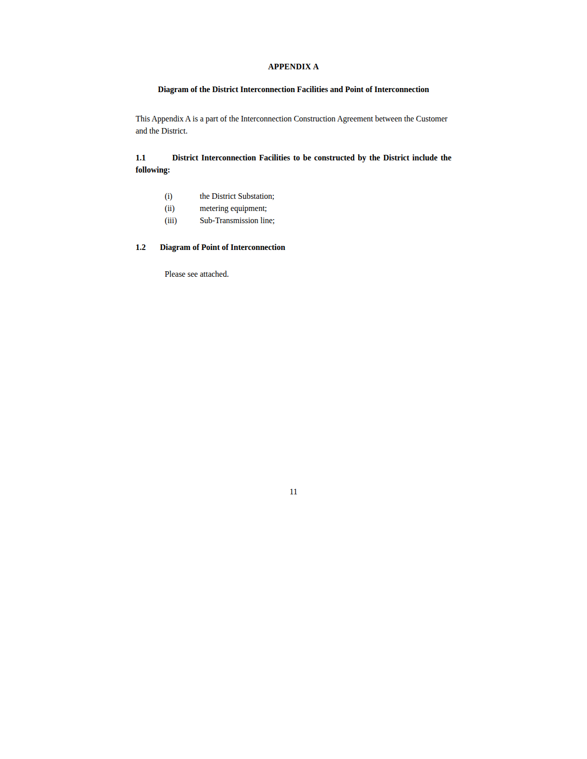APPENDIX A
Diagram of the District Interconnection Facilities and Point of Interconnection
This Appendix A is a part of the Interconnection Construction Agreement between the Customer and the District.
1.1 District Interconnection Facilities to be constructed by the District include the following:
(i) the District Substation;
(ii) metering equipment;
(iii) Sub-Transmission line;
1.2 Diagram of Point of Interconnection
Please see attached.
11